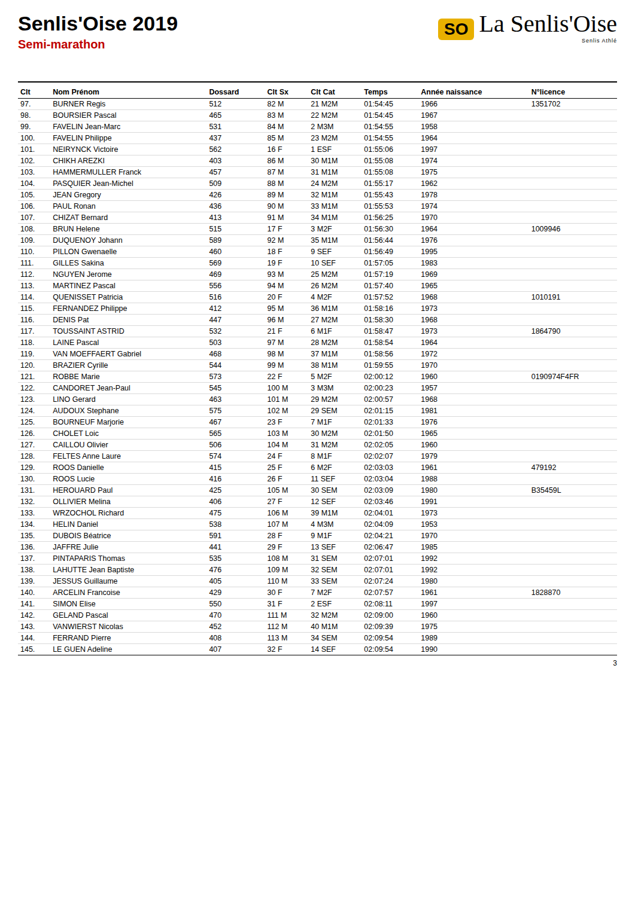Senlis'Oise 2019
Semi-marathon
SO La Senlis'Oise
Senlis Athlé
| Clt | Nom Prénom | Dossard | Clt Sx | Clt Cat | Temps | Année naissance | N°licence |
| --- | --- | --- | --- | --- | --- | --- | --- |
| 97. | BURNER Regis | 512 | 82 M | 21 M2M | 01:54:45 | 1966 | 1351702 |
| 98. | BOURSIER Pascal | 465 | 83 M | 22 M2M | 01:54:45 | 1967 | |
| 99. | FAVELIN Jean-Marc | 531 | 84 M | 2 M3M | 01:54:55 | 1958 | |
| 100. | FAVELIN Philippe | 437 | 85 M | 23 M2M | 01:54:55 | 1964 | |
| 101. | NEIRYNCK Victoire | 562 | 16 F | 1 ESF | 01:55:06 | 1997 | |
| 102. | CHIKH AREZKI | 403 | 86 M | 30 M1M | 01:55:08 | 1974 | |
| 103. | HAMMERMULLER Franck | 457 | 87 M | 31 M1M | 01:55:08 | 1975 | |
| 104. | PASQUIER Jean-Michel | 509 | 88 M | 24 M2M | 01:55:17 | 1962 | |
| 105. | JEAN Gregory | 426 | 89 M | 32 M1M | 01:55:43 | 1978 | |
| 106. | PAUL Ronan | 436 | 90 M | 33 M1M | 01:55:53 | 1974 | |
| 107. | CHIZAT Bernard | 413 | 91 M | 34 M1M | 01:56:25 | 1970 | |
| 108. | BRUN Helene | 515 | 17 F | 3 M2F | 01:56:30 | 1964 | 1009946 |
| 109. | DUQUENOY Johann | 589 | 92 M | 35 M1M | 01:56:44 | 1976 | |
| 110. | PILLON Gwenaelle | 460 | 18 F | 9 SEF | 01:56:49 | 1995 | |
| 111. | GILLES Sakina | 569 | 19 F | 10 SEF | 01:57:05 | 1983 | |
| 112. | NGUYEN Jerome | 469 | 93 M | 25 M2M | 01:57:19 | 1969 | |
| 113. | MARTINEZ Pascal | 556 | 94 M | 26 M2M | 01:57:40 | 1965 | |
| 114. | QUENISSET Patricia | 516 | 20 F | 4 M2F | 01:57:52 | 1968 | 1010191 |
| 115. | FERNANDEZ Philippe | 412 | 95 M | 36 M1M | 01:58:16 | 1973 | |
| 116. | DENIS Pat | 447 | 96 M | 27 M2M | 01:58:30 | 1968 | |
| 117. | TOUSSAINT ASTRID | 532 | 21 F | 6 M1F | 01:58:47 | 1973 | 1864790 |
| 118. | LAINE Pascal | 503 | 97 M | 28 M2M | 01:58:54 | 1964 | |
| 119. | VAN MOEFFAERT Gabriel | 468 | 98 M | 37 M1M | 01:58:56 | 1972 | |
| 120. | BRAZIER Cyrille | 544 | 99 M | 38 M1M | 01:59:55 | 1970 | |
| 121. | ROBBE Marie | 573 | 22 F | 5 M2F | 02:00:12 | 1960 | 0190974F4FR |
| 122. | CANDORET Jean-Paul | 545 | 100 M | 3 M3M | 02:00:23 | 1957 | |
| 123. | LINO Gerard | 463 | 101 M | 29 M2M | 02:00:57 | 1968 | |
| 124. | AUDOUX Stephane | 575 | 102 M | 29 SEM | 02:01:15 | 1981 | |
| 125. | BOURNEUF Marjorie | 467 | 23 F | 7 M1F | 02:01:33 | 1976 | |
| 126. | CHOLET Loic | 565 | 103 M | 30 M2M | 02:01:50 | 1965 | |
| 127. | CAILLOU Olivier | 506 | 104 M | 31 M2M | 02:02:05 | 1960 | |
| 128. | FELTES Anne Laure | 574 | 24 F | 8 M1F | 02:02:07 | 1979 | |
| 129. | ROOS Danielle | 415 | 25 F | 6 M2F | 02:03:03 | 1961 | 479192 |
| 130. | ROOS Lucie | 416 | 26 F | 11 SEF | 02:03:04 | 1988 | |
| 131. | HEROUARD Paul | 425 | 105 M | 30 SEM | 02:03:09 | 1980 | B35459L |
| 132. | OLLIVIER Melina | 406 | 27 F | 12 SEF | 02:03:46 | 1991 | |
| 133. | WRZOCHOL Richard | 475 | 106 M | 39 M1M | 02:04:01 | 1973 | |
| 134. | HELIN Daniel | 538 | 107 M | 4 M3M | 02:04:09 | 1953 | |
| 135. | DUBOIS Béatrice | 591 | 28 F | 9 M1F | 02:04:21 | 1970 | |
| 136. | JAFFRE Julie | 441 | 29 F | 13 SEF | 02:06:47 | 1985 | |
| 137. | PINTAPARIS Thomas | 535 | 108 M | 31 SEM | 02:07:01 | 1992 | |
| 138. | LAHUTTE Jean Baptiste | 476 | 109 M | 32 SEM | 02:07:01 | 1992 | |
| 139. | JESSUS Guillaume | 405 | 110 M | 33 SEM | 02:07:24 | 1980 | |
| 140. | ARCELIN Francoise | 429 | 30 F | 7 M2F | 02:07:57 | 1961 | 1828870 |
| 141. | SIMON Elise | 550 | 31 F | 2 ESF | 02:08:11 | 1997 | |
| 142. | GELAND Pascal | 470 | 111 M | 32 M2M | 02:09:00 | 1960 | |
| 143. | VANWIERST Nicolas | 452 | 112 M | 40 M1M | 02:09:39 | 1975 | |
| 144. | FERRAND Pierre | 408 | 113 M | 34 SEM | 02:09:54 | 1989 | |
| 145. | LE GUEN Adeline | 407 | 32 F | 14 SEF | 02:09:54 | 1990 | |
3